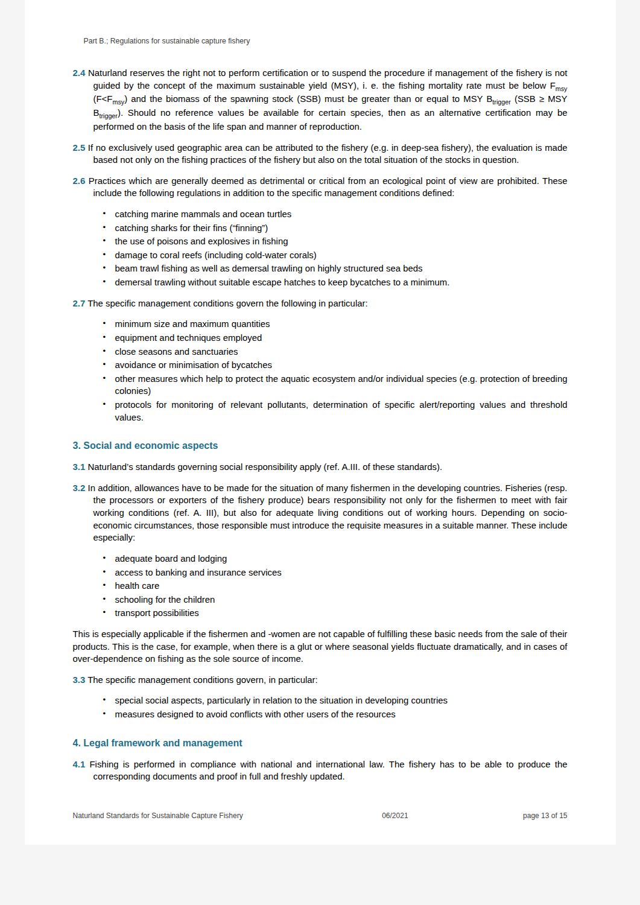Part B.; Regulations for sustainable capture fishery
2.4 Naturland reserves the right not to perform certification or to suspend the procedure if management of the fishery is not guided by the concept of the maximum sustainable yield (MSY), i. e. the fishing mortality rate must be below Fmsy (F<Fmsy) and the biomass of the spawning stock (SSB) must be greater than or equal to MSY Btrigger (SSB ≥ MSY Btrigger). Should no reference values be available for certain species, then as an alternative certification may be performed on the basis of the life span and manner of reproduction.
2.5 If no exclusively used geographic area can be attributed to the fishery (e.g. in deep-sea fishery), the evaluation is made based not only on the fishing practices of the fishery but also on the total situation of the stocks in question.
2.6 Practices which are generally deemed as detrimental or critical from an ecological point of view are prohibited. These include the following regulations in addition to the specific management conditions defined:
catching marine mammals and ocean turtles
catching sharks for their fins (“finning”)
the use of poisons and explosives in fishing
damage to coral reefs (including cold-water corals)
beam trawl fishing as well as demersal trawling on highly structured sea beds
demersal trawling without suitable escape hatches to keep bycatches to a minimum.
2.7 The specific management conditions govern the following in particular:
minimum size and maximum quantities
equipment and techniques employed
close seasons and sanctuaries
avoidance or minimisation of bycatches
other measures which help to protect the aquatic ecosystem and/or individual species (e.g. protection of breeding colonies)
protocols for monitoring of relevant pollutants, determination of specific alert/reporting values and threshold values.
3. Social and economic aspects
3.1 Naturland’s standards governing social responsibility apply (ref. A.III. of these standards).
3.2 In addition, allowances have to be made for the situation of many fishermen in the developing countries. Fisheries (resp. the processors or exporters of the fishery produce) bears responsibility not only for the fishermen to meet with fair working conditions (ref. A. III), but also for adequate living conditions out of working hours. Depending on socio-economic circumstances, those responsible must introduce the requisite measures in a suitable manner. These include especially:
adequate board and lodging
access to banking and insurance services
health care
schooling for the children
transport possibilities
This is especially applicable if the fishermen and -women are not capable of fulfilling these basic needs from the sale of their products. This is the case, for example, when there is a glut or where seasonal yields fluctuate dramatically, and in cases of over-dependence on fishing as the sole source of income.
3.3 The specific management conditions govern, in particular:
special social aspects, particularly in relation to the situation in developing countries
measures designed to avoid conflicts with other users of the resources
4. Legal framework and management
4.1 Fishing is performed in compliance with national and international law. The fishery has to be able to produce the corresponding documents and proof in full and freshly updated.
Naturland Standards for Sustainable Capture Fishery
06/2021
page 13 of 15